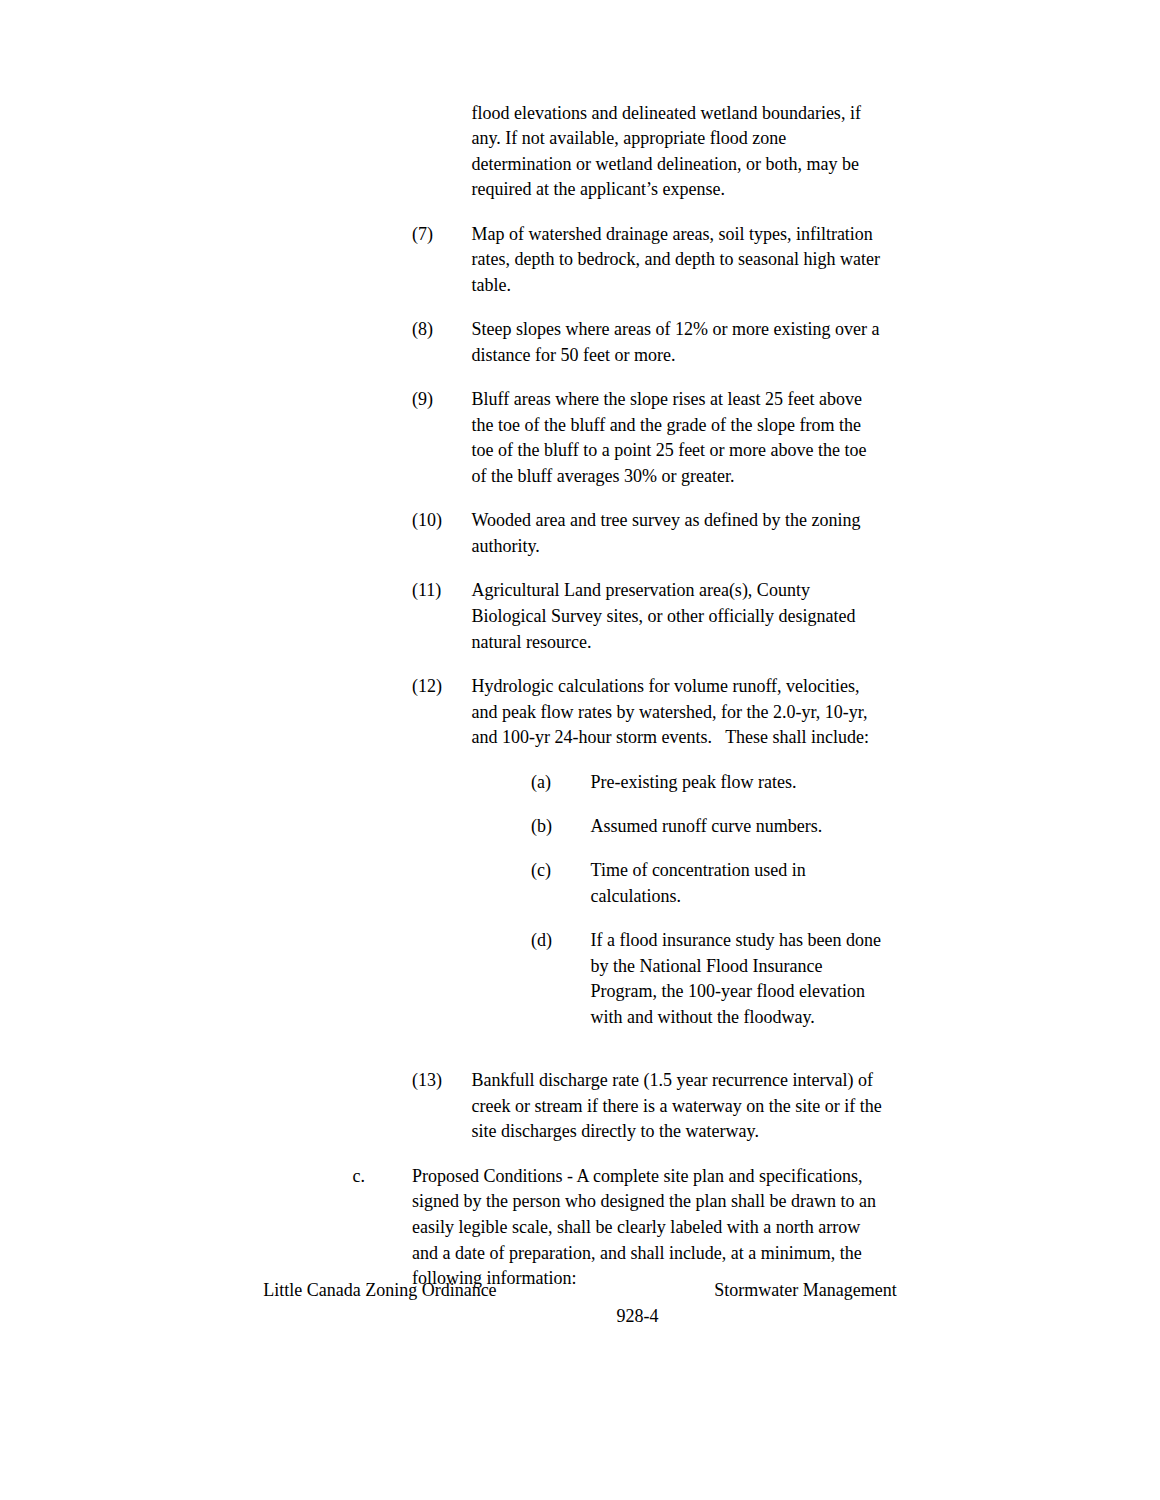flood elevations and delineated wetland boundaries, if any. If not available, appropriate flood zone determination or wetland delineation, or both, may be required at the applicant’s expense.
(7)
Map of watershed drainage areas, soil types, infiltration rates, depth to bedrock, and depth to seasonal high water table.
(8)
Steep slopes where areas of 12% or more existing over a distance for 50 feet or more.
(9)
Bluff areas where the slope rises at least 25 feet above the toe of the bluff and the grade of the slope from the toe of the bluff to a point 25 feet or more above the toe of the bluff averages 30% or greater.
(10)
Wooded area and tree survey as defined by the zoning authority.
(11)
Agricultural Land preservation area(s), County Biological Survey sites, or other officially designated natural resource.
(12)
Hydrologic calculations for volume runoff, velocities, and peak flow rates by watershed, for the 2.0-yr, 10-yr, and 100-yr 24-hour storm events. These shall include:
(a)
Pre-existing peak flow rates.
(b)
Assumed runoff curve numbers.
(c)
Time of concentration used in calculations.
(d)
If a flood insurance study has been done by the National Flood Insurance Program, the 100-year flood elevation with and without the floodway.
(13)
Bankfull discharge rate (1.5 year recurrence interval) of creek or stream if there is a waterway on the site or if the site discharges directly to the waterway.
c.
Proposed Conditions - A complete site plan and specifications, signed by the person who designed the plan shall be drawn to an easily legible scale, shall be clearly labeled with a north arrow and a date of preparation, and shall include, at a minimum, the following information:
Little Canada Zoning Ordinance Stormwater Management
928-4